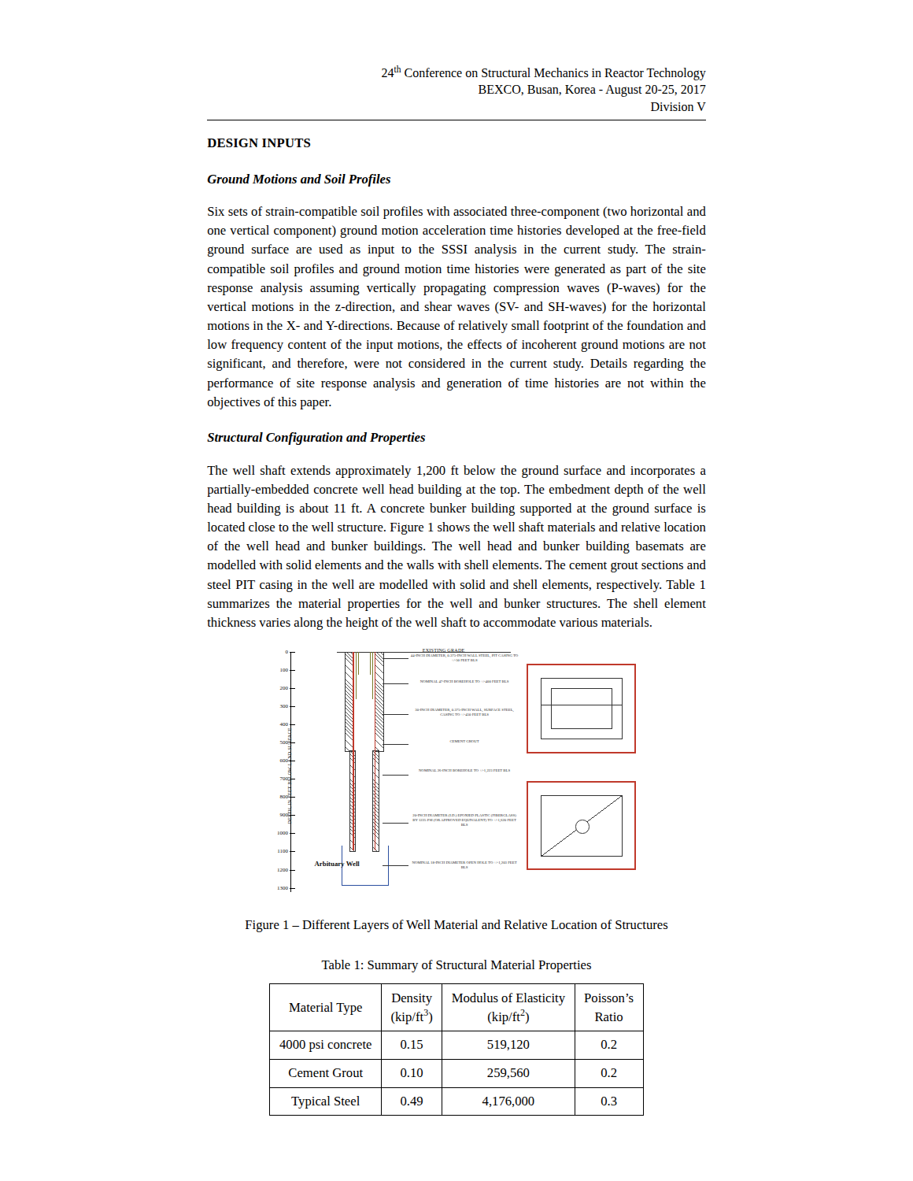24th Conference on Structural Mechanics in Reactor Technology
BEXCO, Busan, Korea - August 20-25, 2017
Division V
DESIGN INPUTS
Ground Motions and Soil Profiles
Six sets of strain-compatible soil profiles with associated three-component (two horizontal and one vertical component) ground motion acceleration time histories developed at the free-field ground surface are used as input to the SSSI analysis in the current study. The strain-compatible soil profiles and ground motion time histories were generated as part of the site response analysis assuming vertically propagating compression waves (P-waves) for the vertical motions in the z-direction, and shear waves (SV- and SH-waves) for the horizontal motions in the X- and Y-directions. Because of relatively small footprint of the foundation and low frequency content of the input motions, the effects of incoherent ground motions are not significant, and therefore, were not considered in the current study. Details regarding the performance of site response analysis and generation of time histories are not within the objectives of this paper.
Structural Configuration and Properties
The well shaft extends approximately 1,200 ft below the ground surface and incorporates a partially-embedded concrete well head building at the top. The embedment depth of the well head building is about 11 ft. A concrete bunker building supported at the ground surface is located close to the well structure. Figure 1 shows the well shaft materials and relative location of the well head and bunker buildings. The well head and bunker building basemats are modelled with solid elements and the walls with shell elements. The cement grout sections and steel PIT casing in the well are modelled with solid and shell elements, respectively. Table 1 summarizes the material properties for the well and bunker structures. The shell element thickness varies along the height of the well shaft to accommodate various materials.
EXISTING GRADE
DEPTH, IN FEET BELOW LAND SURFACE
0
100
200
300
400
500
600
700
800
900
1000
1100
1200
1300
Arbituary Well
44-INCH DIAMETER, 0.375-INCH WALL STEEL, PIT CASING TO +/-50 FEET BLS
NOMINAL 47-INCH BOREHOLE TO +/-400 FEET BLS
30-INCH DIAMETER, 0.375-INCH WALL, SURFACE STEEL, CASING TO +/-450 FEET BLS
CEMENT GROUT
NOMINAL 26-INCH BOREHOLE TO +/-1,223 FEET BLS
20-INCH DIAMETER (I.D.) EPOXIED PLASTIC (FIBERGLASS) BY 1225 PSI (OR APPROVED EQUIVALENT) TO +/-1,620 FEET BLS
NOMINAL 18-INCH DIAMETER OPEN HOLE TO +/-1,203 FEET BLS
Figure 1 – Different Layers of Well Material and Relative Location of Structures
Table 1: Summary of Structural Material Properties
| Material Type | Density (kip/ft 3 ) | Modulus of Elasticity (kip/ft 2 ) | Poisson’s Ratio |
| --- | --- | --- | --- |
| 4000 psi concrete | 0.15 | 519,120 | 0.2 |
| Cement Grout | 0.10 | 259,560 | 0.2 |
| Typical Steel | 0.49 | 4,176,000 | 0.3 |